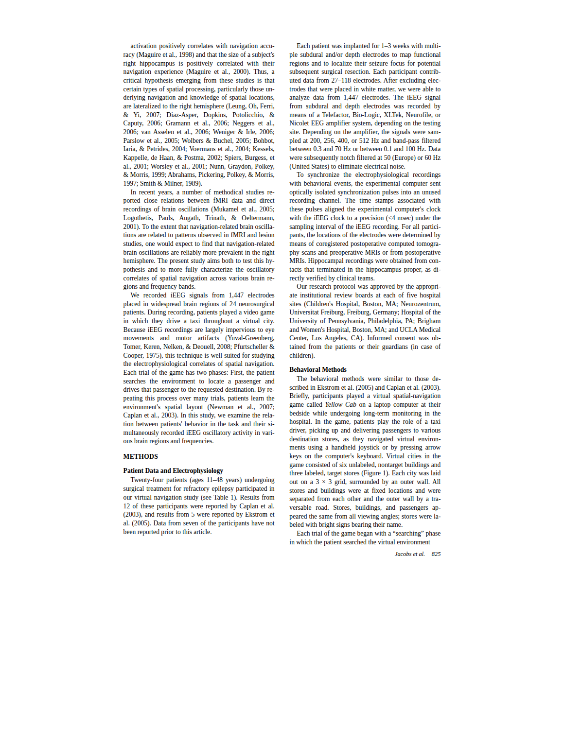activation positively correlates with navigation accuracy (Maguire et al., 1998) and that the size of a subject's right hippocampus is positively correlated with their navigation experience (Maguire et al., 2000). Thus, a critical hypothesis emerging from these studies is that certain types of spatial processing, particularly those underlying navigation and knowledge of spatial locations, are lateralized to the right hemisphere (Leung, Oh, Ferri, & Yi, 2007; Diaz-Asper, Dopkins, Potolicchio, & Caputy, 2006; Gramann et al., 2006; Neggers et al., 2006; van Asselen et al., 2006; Weniger & Irle, 2006; Parslow et al., 2005; Wolbers & Buchel, 2005; Bohbot, Iaria, & Petrides, 2004; Voermans et al., 2004; Kessels, Kappelle, de Haan, & Postma, 2002; Spiers, Burgess, et al., 2001; Worsley et al., 2001; Nunn, Graydon, Polkey, & Morris, 1999; Abrahams, Pickering, Polkey, & Morris, 1997; Smith & Milner, 1989).
In recent years, a number of methodical studies reported close relations between fMRI data and direct recordings of brain oscillations (Mukamel et al., 2005; Logothetis, Pauls, Augath, Trinath, & Oeltermann, 2001). To the extent that navigation-related brain oscillations are related to patterns observed in fMRI and lesion studies, one would expect to find that navigation-related brain oscillations are reliably more prevalent in the right hemisphere. The present study aims both to test this hypothesis and to more fully characterize the oscillatory correlates of spatial navigation across various brain regions and frequency bands.
We recorded iEEG signals from 1,447 electrodes placed in widespread brain regions of 24 neurosurgical patients. During recording, patients played a video game in which they drive a taxi throughout a virtual city. Because iEEG recordings are largely impervious to eye movements and motor artifacts (Yuval-Greenberg, Tomer, Keren, Nelken, & Deouell, 2008; Pfurtscheller & Cooper, 1975), this technique is well suited for studying the electrophysiological correlates of spatial navigation. Each trial of the game has two phases: First, the patient searches the environment to locate a passenger and drives that passenger to the requested destination. By repeating this process over many trials, patients learn the environment's spatial layout (Newman et al., 2007; Caplan et al., 2003). In this study, we examine the relation between patients' behavior in the task and their simultaneously recorded iEEG oscillatory activity in various brain regions and frequencies.
METHODS
Patient Data and Electrophysiology
Twenty-four patients (ages 11–48 years) undergoing surgical treatment for refractory epilepsy participated in our virtual navigation study (see Table 1). Results from 12 of these participants were reported by Caplan et al. (2003), and results from 5 were reported by Ekstrom et al. (2005). Data from seven of the participants have not been reported prior to this article.
Each patient was implanted for 1–3 weeks with multiple subdural and/or depth electrodes to map functional regions and to localize their seizure focus for potential subsequent surgical resection. Each participant contributed data from 27–118 electrodes. After excluding electrodes that were placed in white matter, we were able to analyze data from 1,447 electrodes. The iEEG signal from subdural and depth electrodes was recorded by means of a Telefactor, Bio-Logic, XLTek, Neurofile, or Nicolet EEG amplifier system, depending on the testing site. Depending on the amplifier, the signals were sampled at 200, 256, 400, or 512 Hz and band-pass filtered between 0.3 and 70 Hz or between 0.1 and 100 Hz. Data were subsequently notch filtered at 50 (Europe) or 60 Hz (United States) to eliminate electrical noise.
To synchronize the electrophysiological recordings with behavioral events, the experimental computer sent optically isolated synchronization pulses into an unused recording channel. The time stamps associated with these pulses aligned the experimental computer's clock with the iEEG clock to a precision (<4 msec) under the sampling interval of the iEEG recording. For all participants, the locations of the electrodes were determined by means of coregistered postoperative computed tomography scans and preoperative MRIs or from postoperative MRIs. Hippocampal recordings were obtained from contacts that terminated in the hippocampus proper, as directly verified by clinical teams.
Our research protocol was approved by the appropriate institutional review boards at each of five hospital sites (Children's Hospital, Boston, MA; Neurozentrum, Universitat Freiburg, Freiburg, Germany; Hospital of the University of Pennsylvania, Philadelphia, PA; Brigham and Women's Hospital, Boston, MA; and UCLA Medical Center, Los Angeles, CA). Informed consent was obtained from the patients or their guardians (in case of children).
Behavioral Methods
The behavioral methods were similar to those described in Ekstrom et al. (2005) and Caplan et al. (2003). Briefly, participants played a virtual spatial-navigation game called Yellow Cab on a laptop computer at their bedside while undergoing long-term monitoring in the hospital. In the game, patients play the role of a taxi driver, picking up and delivering passengers to various destination stores, as they navigated virtual environments using a handheld joystick or by pressing arrow keys on the computer's keyboard. Virtual cities in the game consisted of six unlabeled, nontarget buildings and three labeled, target stores (Figure 1). Each city was laid out on a 3 × 3 grid, surrounded by an outer wall. All stores and buildings were at fixed locations and were separated from each other and the outer wall by a traversable road. Stores, buildings, and passengers appeared the same from all viewing angles; stores were labeled with bright signs bearing their name.
Each trial of the game began with a “searching” phase in which the patient searched the virtual environment
Jacobs et al.825